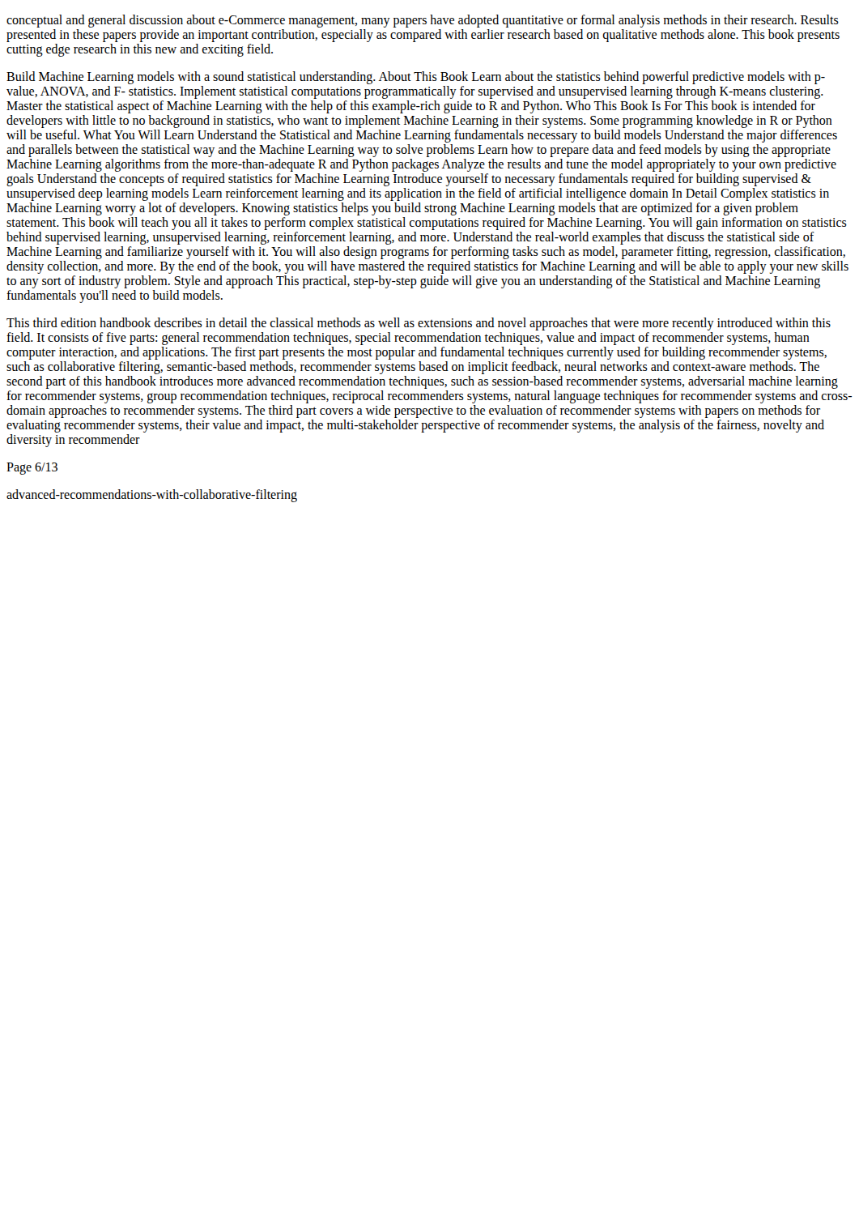conceptual and general discussion about e-Commerce management, many papers have adopted quantitative or formal analysis methods in their research. Results presented in these papers provide an important contribution, especially as compared with earlier research based on qualitative methods alone. This book presents cutting edge research in this new and exciting field.
Build Machine Learning models with a sound statistical understanding. About This Book Learn about the statistics behind powerful predictive models with p-value, ANOVA, and F- statistics. Implement statistical computations programmatically for supervised and unsupervised learning through K-means clustering. Master the statistical aspect of Machine Learning with the help of this example-rich guide to R and Python. Who This Book Is For This book is intended for developers with little to no background in statistics, who want to implement Machine Learning in their systems. Some programming knowledge in R or Python will be useful. What You Will Learn Understand the Statistical and Machine Learning fundamentals necessary to build models Understand the major differences and parallels between the statistical way and the Machine Learning way to solve problems Learn how to prepare data and feed models by using the appropriate Machine Learning algorithms from the more-than-adequate R and Python packages Analyze the results and tune the model appropriately to your own predictive goals Understand the concepts of required statistics for Machine Learning Introduce yourself to necessary fundamentals required for building supervised & unsupervised deep learning models Learn reinforcement learning and its application in the field of artificial intelligence domain In Detail Complex statistics in Machine Learning worry a lot of developers. Knowing statistics helps you build strong Machine Learning models that are optimized for a given problem statement. This book will teach you all it takes to perform complex statistical computations required for Machine Learning. You will gain information on statistics behind supervised learning, unsupervised learning, reinforcement learning, and more. Understand the real-world examples that discuss the statistical side of Machine Learning and familiarize yourself with it. You will also design programs for performing tasks such as model, parameter fitting, regression, classification, density collection, and more. By the end of the book, you will have mastered the required statistics for Machine Learning and will be able to apply your new skills to any sort of industry problem. Style and approach This practical, step-by-step guide will give you an understanding of the Statistical and Machine Learning fundamentals you'll need to build models.
This third edition handbook describes in detail the classical methods as well as extensions and novel approaches that were more recently introduced within this field. It consists of five parts: general recommendation techniques, special recommendation techniques, value and impact of recommender systems, human computer interaction, and applications. The first part presents the most popular and fundamental techniques currently used for building recommender systems, such as collaborative filtering, semantic-based methods, recommender systems based on implicit feedback, neural networks and context-aware methods. The second part of this handbook introduces more advanced recommendation techniques, such as session-based recommender systems, adversarial machine learning for recommender systems, group recommendation techniques, reciprocal recommenders systems, natural language techniques for recommender systems and cross-domain approaches to recommender systems. The third part covers a wide perspective to the evaluation of recommender systems with papers on methods for evaluating recommender systems, their value and impact, the multi-stakeholder perspective of recommender systems, the analysis of the fairness, novelty and diversity in recommender
Page 6/13
advanced-recommendations-with-collaborative-filtering